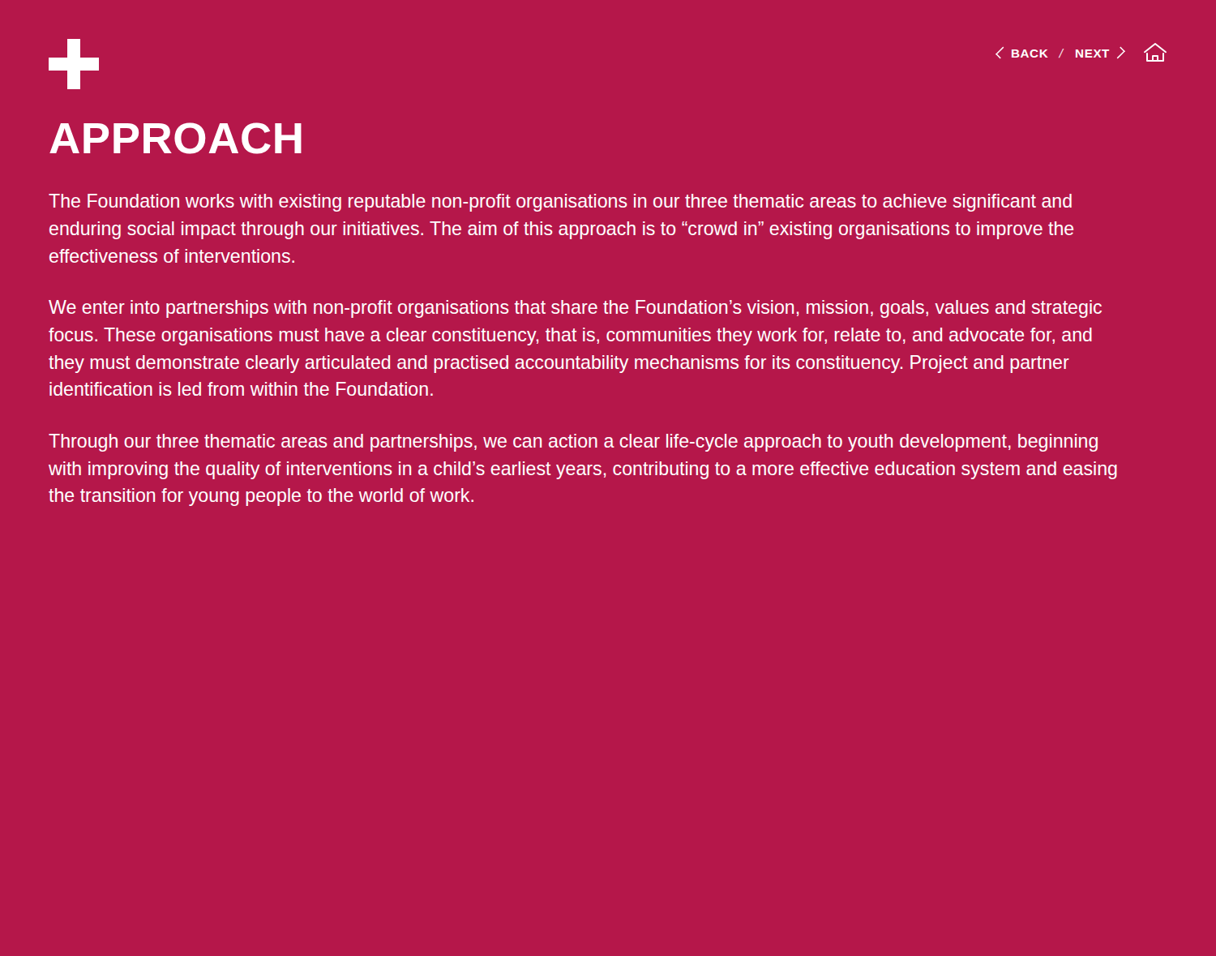BACK / NEXT
APPROACH
The Foundation works with existing reputable non-profit organisations in our three thematic areas to achieve significant and enduring social impact through our initiatives. The aim of this approach is to “crowd in” existing organisations to improve the effectiveness of interventions.
We enter into partnerships with non-profit organisations that share the Foundation’s vision, mission, goals, values and strategic focus. These organisations must have a clear constituency, that is, communities they work for, relate to, and advocate for, and they must demonstrate clearly articulated and practised accountability mechanisms for its constituency. Project and partner identification is led from within the Foundation.
Through our three thematic areas and partnerships, we can action a clear life-cycle approach to youth development, beginning with improving the quality of interventions in a child’s earliest years, contributing to a more effective education system and easing the transition for young people to the world of work.